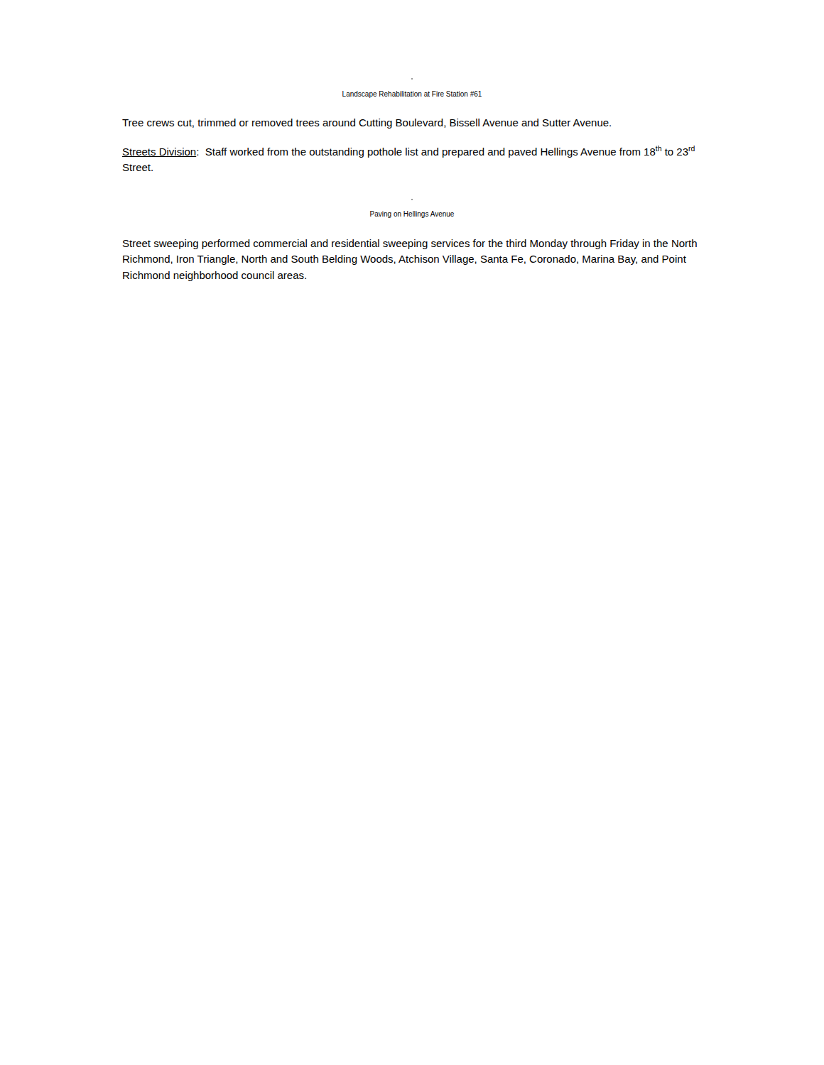Landscape Rehabilitation at Fire Station #61
Tree crews cut, trimmed or removed trees around Cutting Boulevard, Bissell Avenue and Sutter Avenue.
Streets Division: Staff worked from the outstanding pothole list and prepared and paved Hellings Avenue from 18th to 23rd Street.
Paving on Hellings Avenue
Street sweeping performed commercial and residential sweeping services for the third Monday through Friday in the North Richmond, Iron Triangle, North and South Belding Woods, Atchison Village, Santa Fe, Coronado, Marina Bay, and Point Richmond neighborhood council areas.